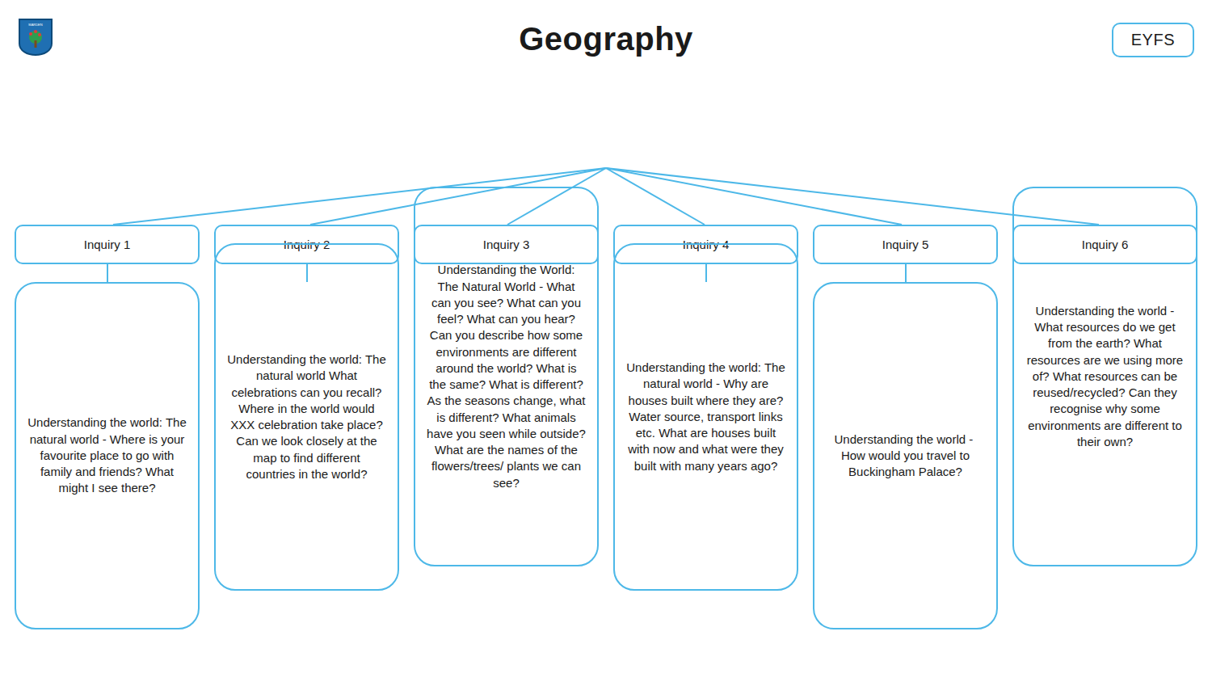MARDEN
Geography
EYFS
Inquiry 1
Understanding the world: The natural world - Where is your favourite place to go with family and friends? What might I see there?
Inquiry 2
Understanding the world: The natural world What celebrations can you recall? Where in the world would XXX celebration take place? Can we look closely at the map to find different countries in the world?
Inquiry 3
Understanding the World: The Natural World - What can you see? What can you feel? What can you hear? Can you describe how some environments are different around the world? What is the same? What is different? As the seasons change, what is different? What animals have you seen while outside? What are the names of the flowers/trees/ plants we can see?
Inquiry 4
Understanding the world: The natural world - Why are houses built where they are? Water source, transport links etc. What are houses built with now and what were they built with many years ago?
Inquiry 5
Understanding the world - How would you travel to Buckingham Palace?
Inquiry 6
Understanding the world - What resources do we get from the earth? What resources are we using more of? What resources can be reused/recycled? Can they recognise why some environments are different to their own?